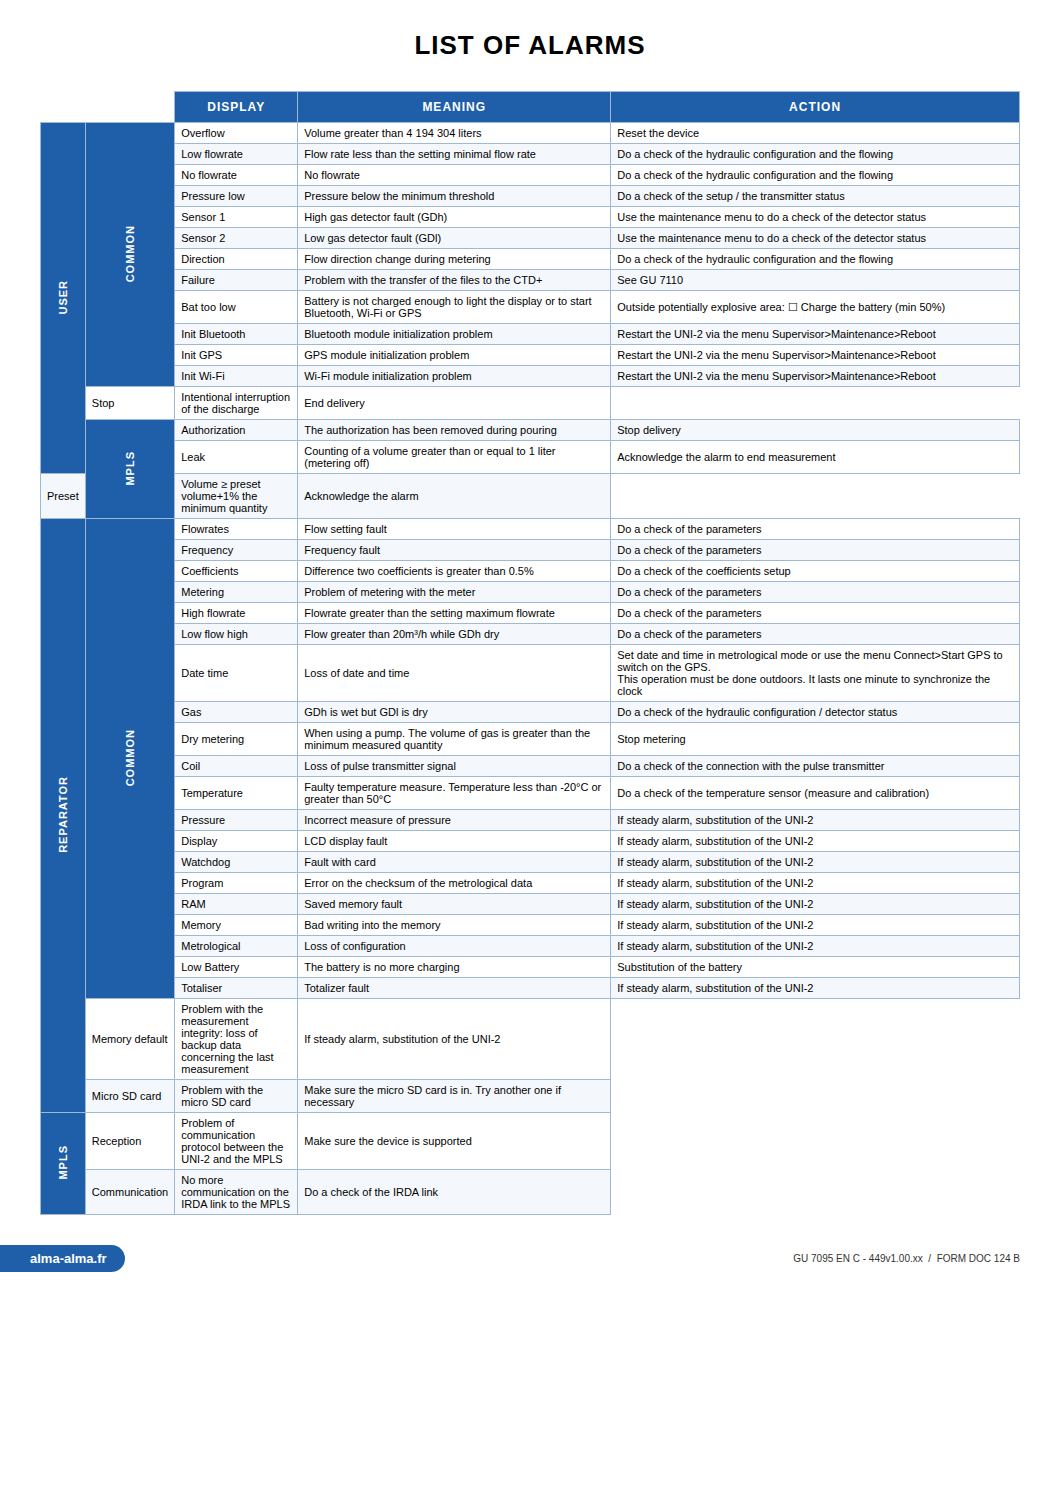LIST OF ALARMS
| | DISPLAY | MEANING | ACTION |
| --- | --- | --- | --- |
| USER | COMMON | Overflow | Volume greater than 4 194 304 liters | Reset the device |
| Low flowrate | Flow rate less than the setting minimal flow rate | Do a check of the hydraulic configuration and the flowing |
| No flowrate | No flowrate | Do a check of the hydraulic configuration and the flowing |
| Pressure low | Pressure below the minimum threshold | Do a check of the setup / the transmitter status |
| Sensor 1 | High gas detector fault (GDh) | Use the maintenance menu to do a check of the detector status |
| Sensor 2 | Low gas detector fault (GDl) | Use the maintenance menu to do a check of the detector status |
| Direction | Flow direction change during metering | Do a check of the hydraulic configuration and the flowing |
| Failure | Problem with the transfer of the files to the CTD+ | See GU 7110 |
| Bat too low | Battery is not charged enough to light the display or to start Bluetooth, Wi-Fi or GPS | Outside potentially explosive area: ☐ Charge the battery (min 50%) |
| Init Bluetooth | Bluetooth module initialization problem | Restart the UNI-2 via the menu Supervisor>Maintenance>Reboot |
| Init GPS | GPS module initialization problem | Restart the UNI-2 via the menu Supervisor>Maintenance>Reboot |
| Init Wi-Fi | Wi-Fi module initialization problem | Restart the UNI-2 via the menu Supervisor>Maintenance>Reboot |
| Stop | Intentional interruption of the discharge | End delivery |
| MPLS | Authorization | The authorization has been removed during pouring | Stop delivery |
| Leak | Counting of a volume greater than or equal to 1 liter (metering off) | Acknowledge the alarm to end measurement |
| Preset | Volume ≥ preset volume+1% the minimum quantity | Acknowledge the alarm |
| REPARATOR | COMMON | Flowrates | Flow setting fault | Do a check of the parameters |
| Frequency | Frequency fault | Do a check of the parameters |
| Coefficients | Difference two coefficients is greater than 0.5% | Do a check of the coefficients setup |
| Metering | Problem of metering with the meter | Do a check of the parameters |
| High flowrate | Flowrate greater than the setting maximum flowrate | Do a check of the parameters |
| Low flow high | Flow greater than 20m³/h while GDh dry | Do a check of the parameters |
| Date time | Loss of date and time | Set date and time in metrological mode or use the menu Connect>Start GPS to switch on the GPS. This operation must be done outdoors. It lasts one minute to synchronize the clock |
| Gas | GDh is wet but GDl is dry | Do a check of the hydraulic configuration / detector status |
| Dry metering | When using a pump. The volume of gas is greater than the minimum measured quantity | Stop metering |
| Coil | Loss of pulse transmitter signal | Do a check of the connection with the pulse transmitter |
| Temperature | Faulty temperature measure. Temperature less than -20°C or greater than 50°C | Do a check of the temperature sensor (measure and calibration) |
| Pressure | Incorrect measure of pressure | If steady alarm, substitution of the UNI-2 |
| Display | LCD display fault | If steady alarm, substitution of the UNI-2 |
| Watchdog | Fault with card | If steady alarm, substitution of the UNI-2 |
| Program | Error on the checksum of the metrological data | If steady alarm, substitution of the UNI-2 |
| RAM | Saved memory fault | If steady alarm, substitution of the UNI-2 |
| Memory | Bad writing into the memory | If steady alarm, substitution of the UNI-2 |
| Metrological | Loss of configuration | If steady alarm, substitution of the UNI-2 |
| Low Battery | The battery is no more charging | Substitution of the battery |
| Totaliser | Totalizer fault | If steady alarm, substitution of the UNI-2 |
| Memory default | Problem with the measurement integrity: loss of backup data concerning the last measurement | If steady alarm, substitution of the UNI-2 |
| Micro SD card | Problem with the micro SD card | Make sure the micro SD card is in. Try another one if necessary |
| MPLS | Reception | Problem of communication protocol between the UNI-2 and the MPLS | Make sure the device is supported |
| Communication | No more communication on the IRDA link to the MPLS | Do a check of the IRDA link |
alma-alma.fr
GU 7095 EN C - 449v1.00.xx / FORM DOC 124 B